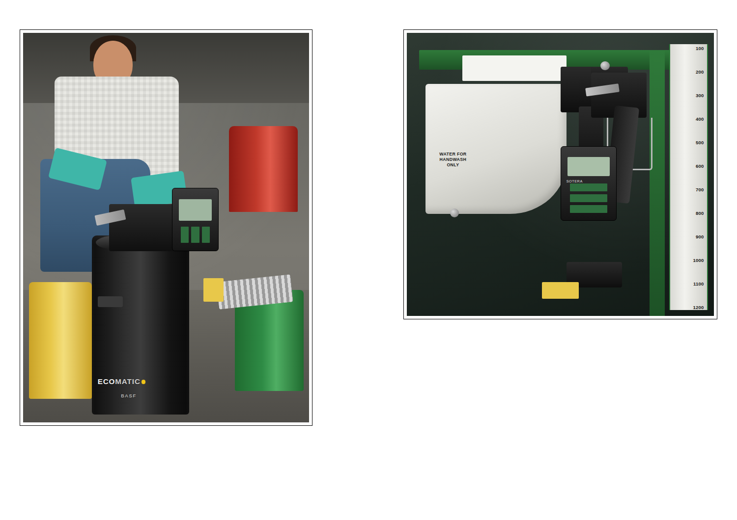ECO MATIC
BASF
WATER FOR
HANDWASH
ONLY
SOTERA
100
200
300
400
500
600
700
800
900
1000
1100
1200